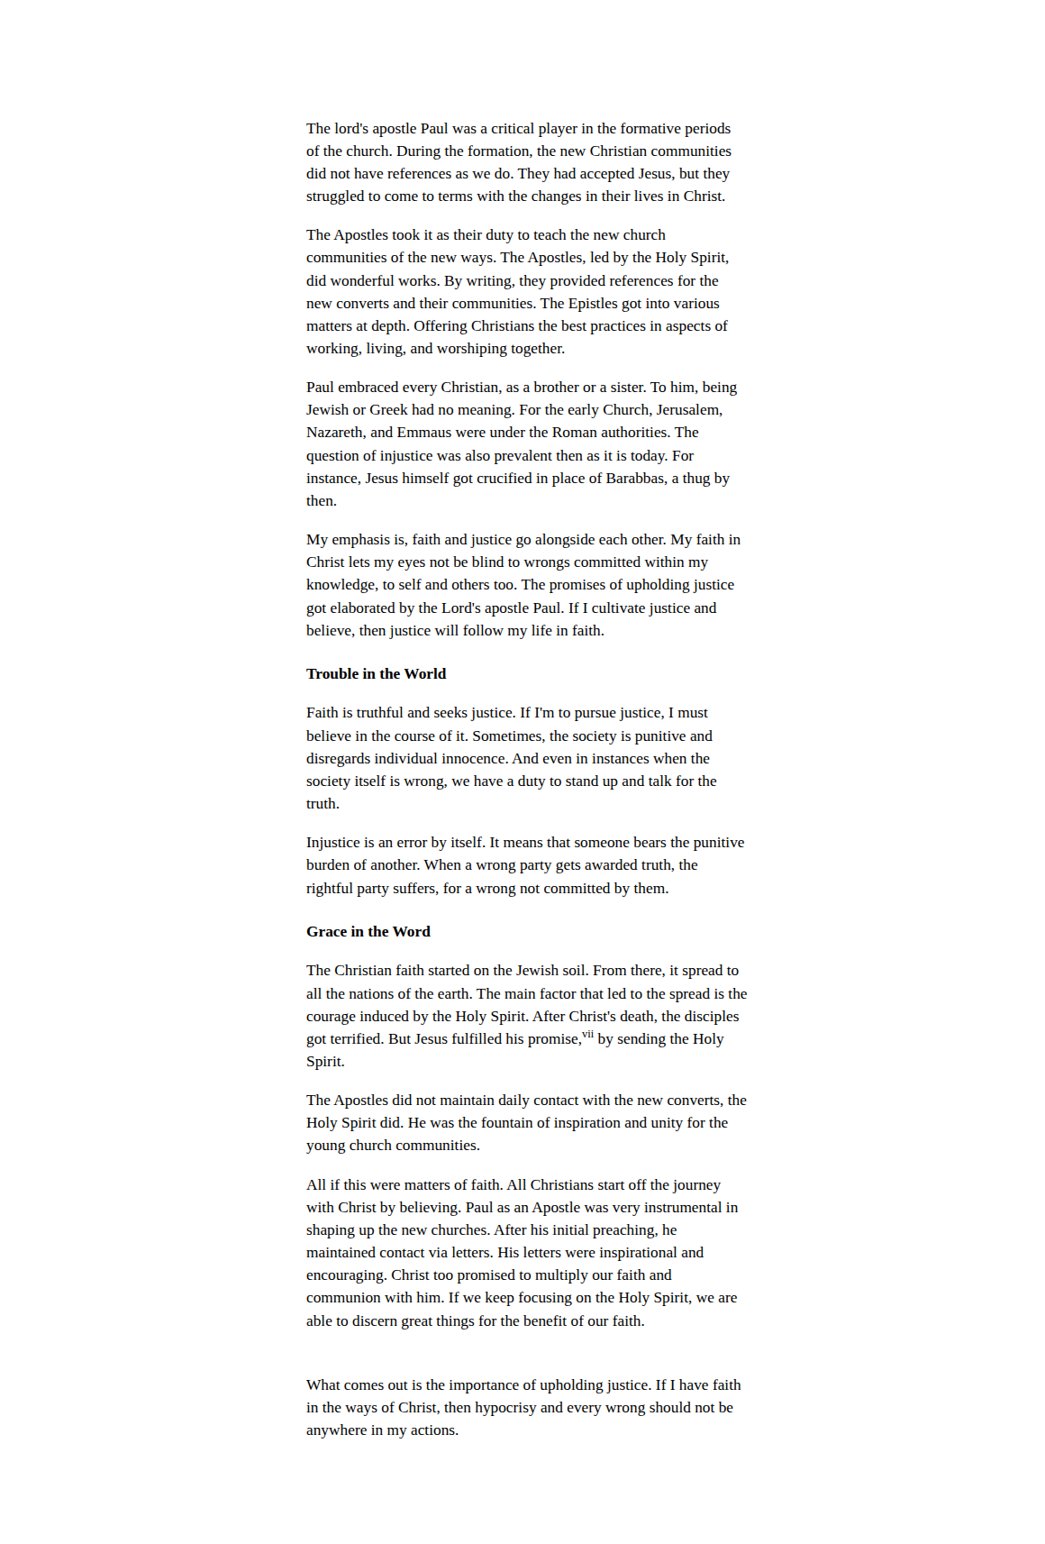The lord's apostle Paul was a critical player in the formative periods of the church. During the formation, the new Christian communities did not have references as we do. They had accepted Jesus, but they struggled to come to terms with the changes in their lives in Christ.
The Apostles took it as their duty to teach the new church communities of the new ways. The Apostles, led by the Holy Spirit, did wonderful works. By writing, they provided references for the new converts and their communities. The Epistles got into various matters at depth. Offering Christians the best practices in aspects of working, living, and worshiping together.
Paul embraced every Christian, as a brother or a sister. To him, being Jewish or Greek had no meaning. For the early Church, Jerusalem, Nazareth, and Emmaus were under the Roman authorities. The question of injustice was also prevalent then as it is today. For instance, Jesus himself got crucified in place of Barabbas, a thug by then.
My emphasis is, faith and justice go alongside each other. My faith in Christ lets my eyes not be blind to wrongs committed within my knowledge, to self and others too. The promises of upholding justice got elaborated by the Lord's apostle Paul. If I cultivate justice and believe, then justice will follow my life in faith.
Trouble in the World
Faith is truthful and seeks justice. If I'm to pursue justice, I must believe in the course of it. Sometimes, the society is punitive and disregards individual innocence. And even in instances when the society itself is wrong, we have a duty to stand up and talk for the truth.
Injustice is an error by itself. It means that someone bears the punitive burden of another. When a wrong party gets awarded truth, the rightful party suffers, for a wrong not committed by them.
Grace in the Word
The Christian faith started on the Jewish soil. From there, it spread to all the nations of the earth. The main factor that led to the spread is the courage induced by the Holy Spirit. After Christ's death, the disciples got terrified. But Jesus fulfilled his promise,vii by sending the Holy Spirit.
The Apostles did not maintain daily contact with the new converts, the Holy Spirit did. He was the fountain of inspiration and unity for the young church communities.
All if this were matters of faith. All Christians start off the journey with Christ by believing. Paul as an Apostle was very instrumental in shaping up the new churches. After his initial preaching, he maintained contact via letters. His letters were inspirational and encouraging. Christ too promised to multiply our faith and communion with him. If we keep focusing on the Holy Spirit, we are able to discern great things for the benefit of our faith.
What comes out is the importance of upholding justice. If I have faith in the ways of Christ, then hypocrisy and every wrong should not be anywhere in my actions.